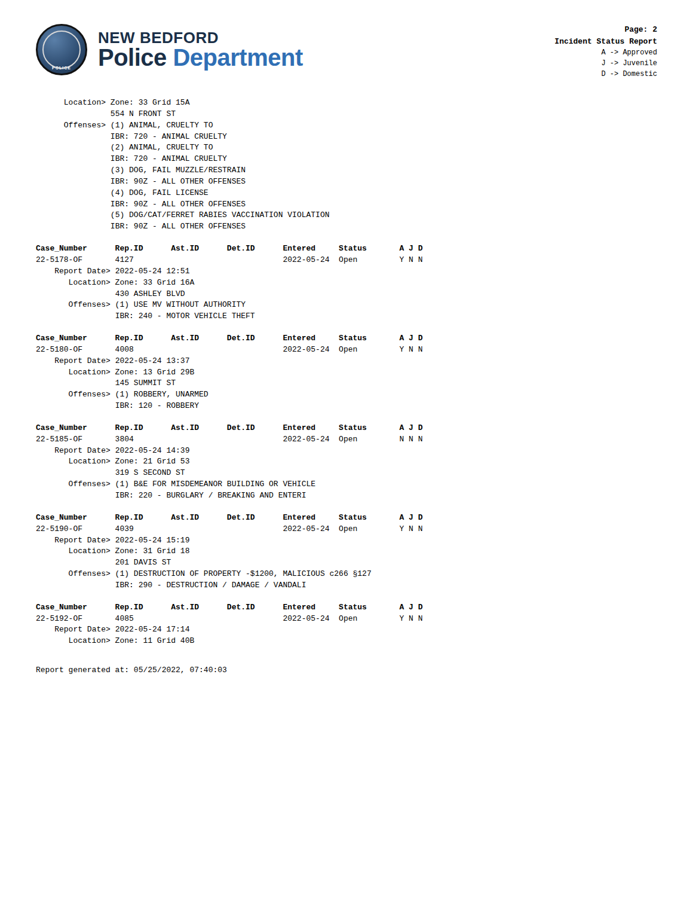NEW BEDFORD
Police Department
Page: 2
Incident Status Report
A -> Approved
J -> Juvenile
D -> Domestic
      Location> Zone: 33 Grid 15A
                554 N FRONT ST
      Offenses> (1) ANIMAL, CRUELTY TO
                IBR: 720 - ANIMAL CRUELTY
                (2) ANIMAL, CRUELTY TO
                IBR: 720 - ANIMAL CRUELTY
                (3) DOG, FAIL MUZZLE/RESTRAIN
                IBR: 90Z - ALL OTHER OFFENSES
                (4) DOG, FAIL LICENSE
                IBR: 90Z - ALL OTHER OFFENSES
                (5) DOG/CAT/FERRET RABIES VACCINATION VIOLATION
                IBR: 90Z - ALL OTHER OFFENSES
Case_Number      Rep.ID      Ast.ID      Det.ID      Entered     Status       A J D
22-5178-OF       4127                                2022-05-24  Open         Y N N
    Report Date> 2022-05-24 12:51
       Location> Zone: 33 Grid 16A
                 430 ASHLEY BLVD
       Offenses> (1) USE MV WITHOUT AUTHORITY
                 IBR: 240 - MOTOR VEHICLE THEFT
Case_Number      Rep.ID      Ast.ID      Det.ID      Entered     Status       A J D
22-5180-OF       4008                                2022-05-24  Open         Y N N
    Report Date> 2022-05-24 13:37
       Location> Zone: 13 Grid 29B
                 145 SUMMIT ST
       Offenses> (1) ROBBERY, UNARMED
                 IBR: 120 - ROBBERY
Case_Number      Rep.ID      Ast.ID      Det.ID      Entered     Status       A J D
22-5185-OF       3804                                2022-05-24  Open         N N N
    Report Date> 2022-05-24 14:39
       Location> Zone: 21 Grid 53
                 319 S SECOND ST
       Offenses> (1) B&E FOR MISDEMEANOR BUILDING OR VEHICLE
                 IBR: 220 - BURGLARY / BREAKING AND ENTERI
Case_Number      Rep.ID      Ast.ID      Det.ID      Entered     Status       A J D
22-5190-OF       4039                                2022-05-24  Open         Y N N
    Report Date> 2022-05-24 15:19
       Location> Zone: 31 Grid 18
                 201 DAVIS ST
       Offenses> (1) DESTRUCTION OF PROPERTY -$1200, MALICIOUS c266 §127
                 IBR: 290 - DESTRUCTION / DAMAGE / VANDALI
Case_Number      Rep.ID      Ast.ID      Det.ID      Entered     Status       A J D
22-5192-OF       4085                                2022-05-24  Open         Y N N
    Report Date> 2022-05-24 17:14
       Location> Zone: 11 Grid 40B
Report generated at: 05/25/2022, 07:40:03